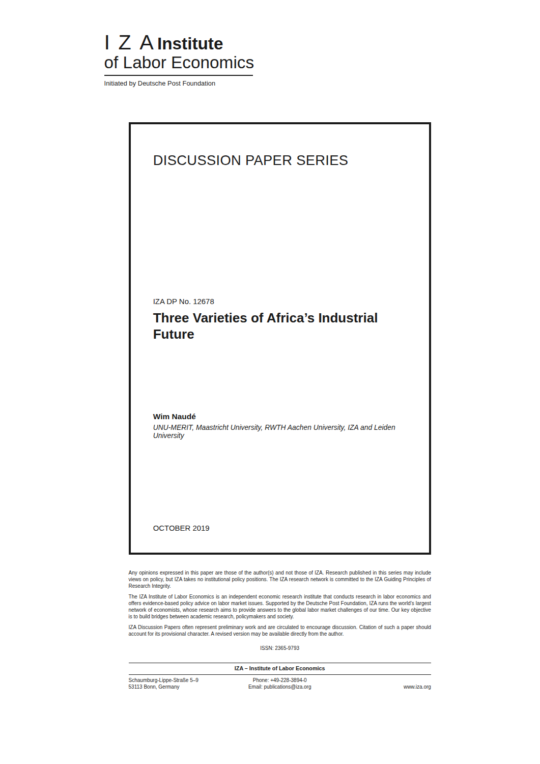I Z A Institute
of Labor Economics
Initiated by Deutsche Post Foundation
DISCUSSION PAPER SERIES
IZA DP No. 12678
Three Varieties of Africa’s Industrial Future
Wim Naudé
UNU-MERIT, Maastricht University, RWTH Aachen University, IZA and Leiden University
OCTOBER 2019
Any opinions expressed in this paper are those of the author(s) and not those of IZA. Research published in this series may include views on policy, but IZA takes no institutional policy positions. The IZA research network is committed to the IZA Guiding Principles of Research Integrity.
The IZA Institute of Labor Economics is an independent economic research institute that conducts research in labor economics and offers evidence-based policy advice on labor market issues. Supported by the Deutsche Post Foundation, IZA runs the world’s largest network of economists, whose research aims to provide answers to the global labor market challenges of our time. Our key objective is to build bridges between academic research, policymakers and society.
IZA Discussion Papers often represent preliminary work and are circulated to encourage discussion. Citation of such a paper should account for its provisional character. A revised version may be available directly from the author.
ISSN: 2365-9793
IZA – Institute of Labor Economics
Schaumburg-Lippe-Straße 5–9
53113 Bonn, Germany
Phone: +49-228-3894-0
Email: publications@iza.org
www.iza.org